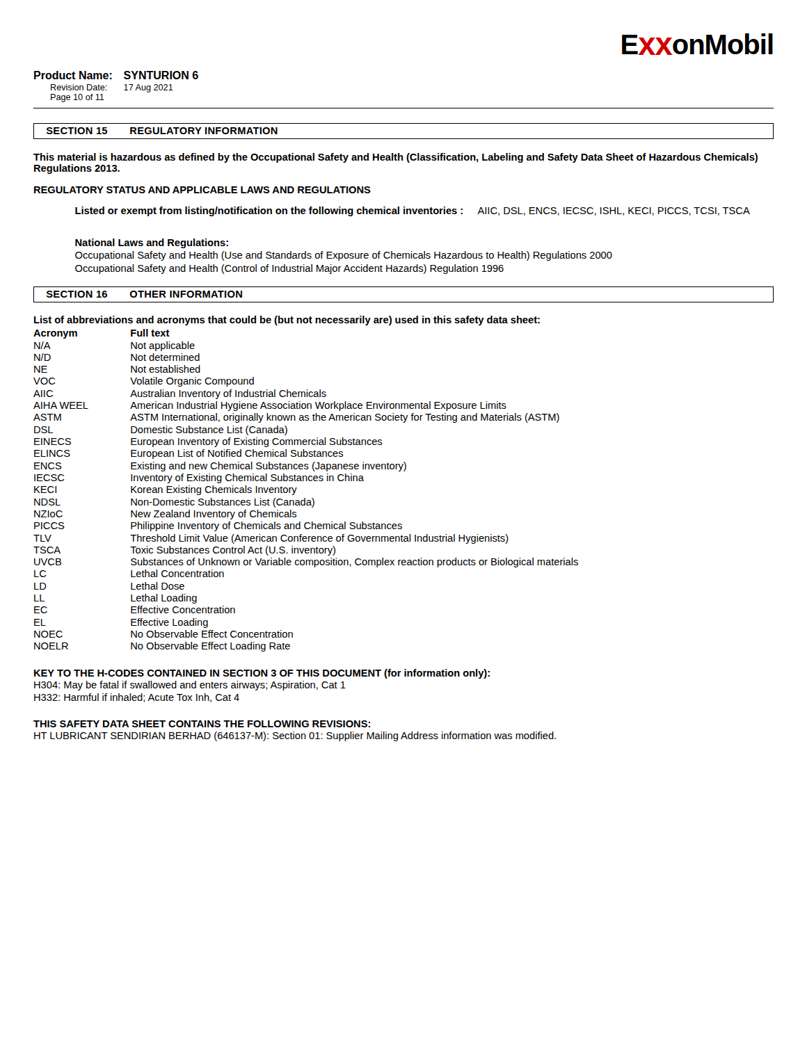ExxonMobil
Product Name: SYNTURION 6
Revision Date: 17 Aug 2021
Page 10 of 11
SECTION 15 REGULATORY INFORMATION
This material is hazardous as defined by the Occupational Safety and Health (Classification, Labeling and Safety Data Sheet of Hazardous Chemicals) Regulations 2013.
REGULATORY STATUS AND APPLICABLE LAWS AND REGULATIONS
Listed or exempt from listing/notification on the following chemical inventories : AIIC, DSL, ENCS, IECSC, ISHL, KECI, PICCS, TCSI, TSCA
National Laws and Regulations:
Occupational Safety and Health (Use and Standards of Exposure of Chemicals Hazardous to Health) Regulations 2000
Occupational Safety and Health (Control of Industrial Major Accident Hazards) Regulation 1996
SECTION 16 OTHER INFORMATION
List of abbreviations and acronyms that could be (but not necessarily are) used in this safety data sheet:
| Acronym | Full text |
| N/A | Not applicable |
| N/D | Not determined |
| NE | Not established |
| VOC | Volatile Organic Compound |
| AIIC | Australian Inventory of Industrial Chemicals |
| AIHA WEEL | American Industrial Hygiene Association Workplace Environmental Exposure Limits |
| ASTM | ASTM International, originally known as the American Society for Testing and Materials (ASTM) |
| DSL | Domestic Substance List (Canada) |
| EINECS | European Inventory of Existing Commercial Substances |
| ELINCS | European List of Notified Chemical Substances |
| ENCS | Existing and new Chemical Substances (Japanese inventory) |
| IECSC | Inventory of Existing Chemical Substances in China |
| KECI | Korean Existing Chemicals Inventory |
| NDSL | Non-Domestic Substances List (Canada) |
| NZIoC | New Zealand Inventory of Chemicals |
| PICCS | Philippine Inventory of Chemicals and Chemical Substances |
| TLV | Threshold Limit Value (American Conference of Governmental Industrial Hygienists) |
| TSCA | Toxic Substances Control Act (U.S. inventory) |
| UVCB | Substances of Unknown or Variable composition, Complex reaction products or Biological materials |
| LC | Lethal Concentration |
| LD | Lethal Dose |
| LL | Lethal Loading |
| EC | Effective Concentration |
| EL | Effective Loading |
| NOEC | No Observable Effect Concentration |
| NOELR | No Observable Effect Loading Rate |
KEY TO THE H-CODES CONTAINED IN SECTION 3 OF THIS DOCUMENT (for information only):
H304: May be fatal if swallowed and enters airways; Aspiration, Cat 1
H332: Harmful if inhaled; Acute Tox Inh, Cat 4
THIS SAFETY DATA SHEET CONTAINS THE FOLLOWING REVISIONS:
HT LUBRICANT SENDIRIAN BERHAD (646137-M): Section 01: Supplier Mailing Address information was modified.